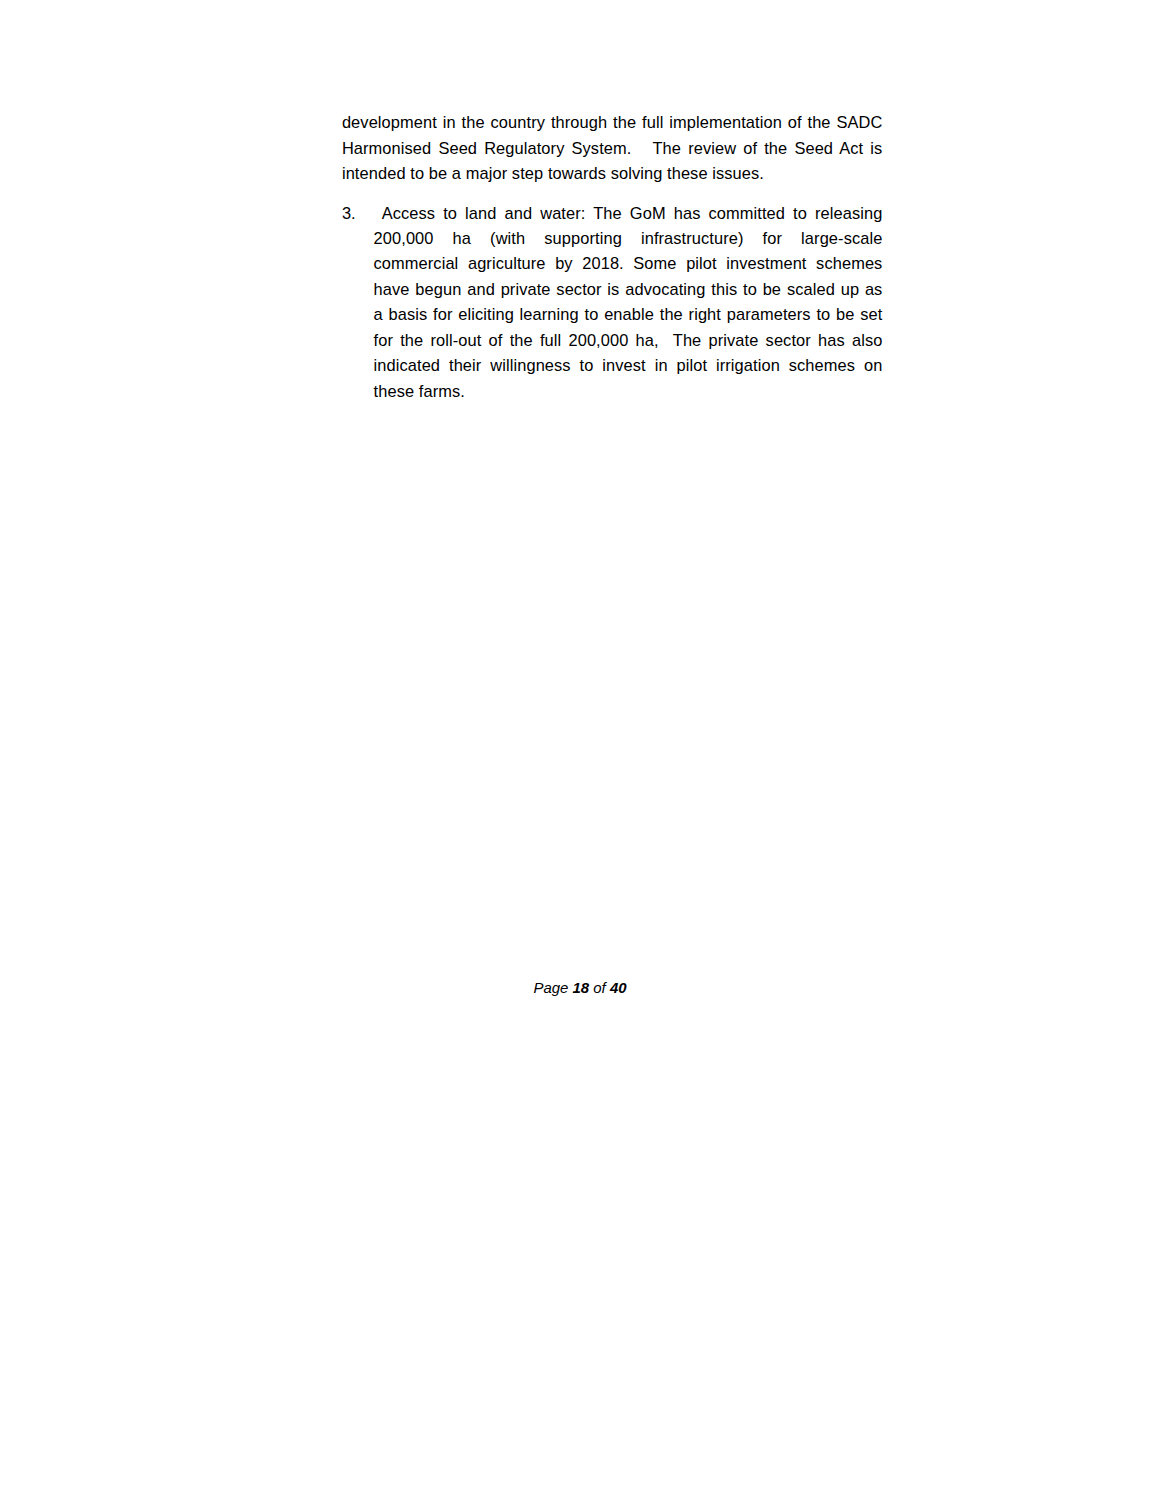development in the country through the full implementation of the SADC Harmonised Seed Regulatory System. The review of the Seed Act is intended to be a major step towards solving these issues.
3. Access to land and water: The GoM has committed to releasing 200,000 ha (with supporting infrastructure) for large-scale commercial agriculture by 2018. Some pilot investment schemes have begun and private sector is advocating this to be scaled up as a basis for eliciting learning to enable the right parameters to be set for the roll-out of the full 200,000 ha, The private sector has also indicated their willingness to invest in pilot irrigation schemes on these farms.
Page 18 of 40